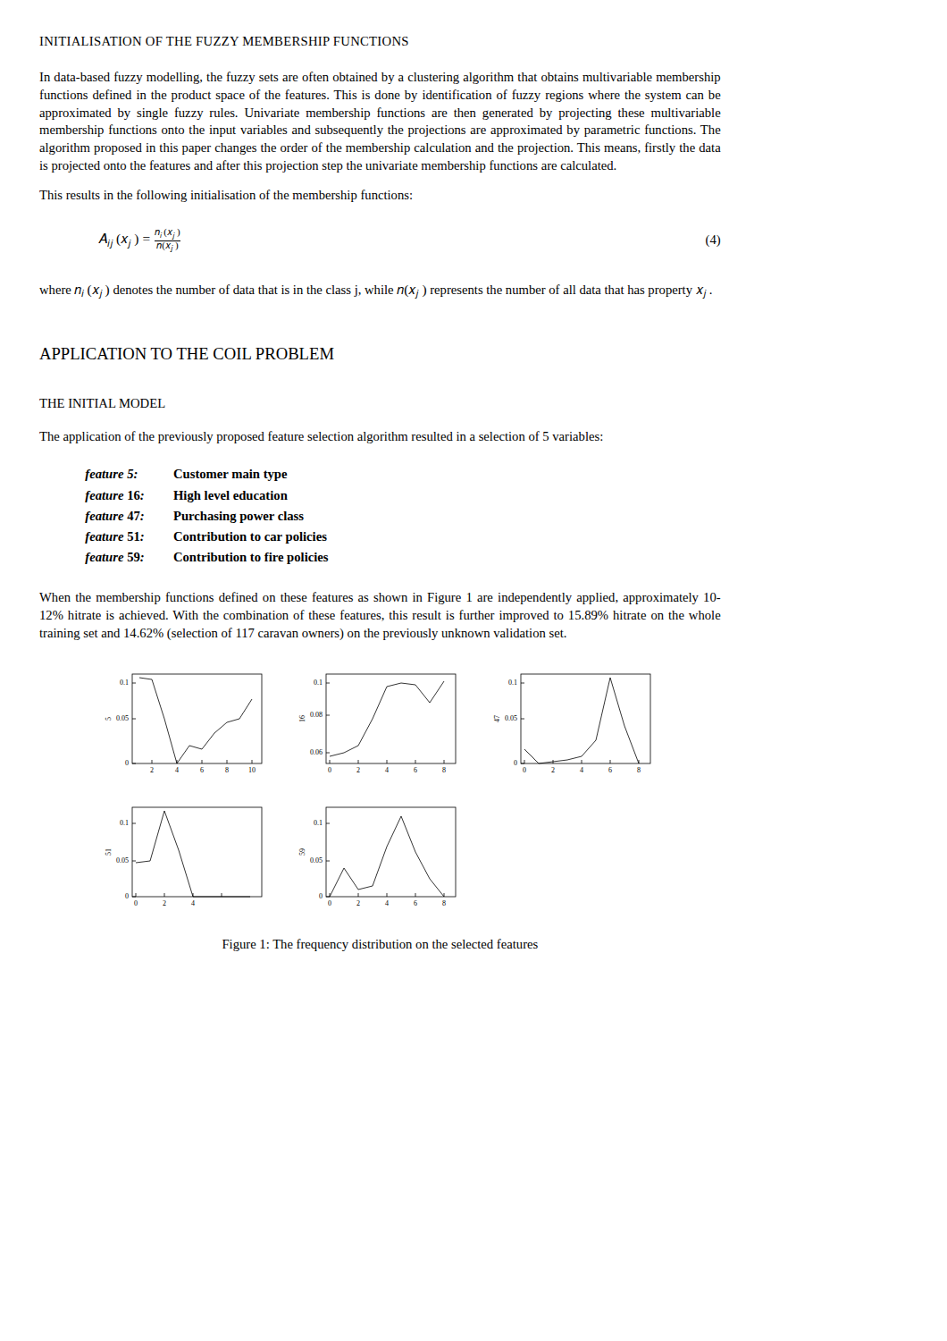Initialisation of the Fuzzy Membership Functions
In data-based fuzzy modelling, the fuzzy sets are often obtained by a clustering algorithm that obtains multivariable membership functions defined in the product space of the features. This is done by identification of fuzzy regions where the system can be approximated by single fuzzy rules. Univariate membership functions are then generated by projecting these multivariable membership functions onto the input variables and subsequently the projections are approximated by parametric functions. The algorithm proposed in this paper changes the order of the membership calculation and the projection. This means, firstly the data is projected onto the features and after this projection step the univariate membership functions are calculated.
This results in the following initialisation of the membership functions:
Aij (xj) = ni(xj) n(xj)
(4)
where ni(xj) denotes the number of data that is in the class j, while n(xj) represents the number of all data that has property xj.
Application to the Coil Problem
The Initial Model
The application of the previously proposed feature selection algorithm resulted in a selection of 5 variables:
| feature 5: | Customer main type |
| feature 16 : | High level education |
| feature 47 : | Purchasing power class |
| feature 51 : | Contribution to car policies |
| feature 59 : | Contribution to fire policies |
When the membership functions defined on these features as shown in Figure 1 are independently applied, approximately 10-12% hitrate is achieved. With the combination of these features, this result is further improved to 15.89% hitrate on the whole training set and 14.62% (selection of 117 caravan owners) on the previously unknown validation set.
0 0.05 0.1 2 4 6 8 10 5 0.06 0.08 0.1 0 2 4 6 8 16 0 0.05 0.1 0 2 4 6 8 47 0 0.05 0.1 0 2 4 51 0 0.05 0.1 0 2 4 6 8 59
Figure 1: The frequency distribution on the selected features